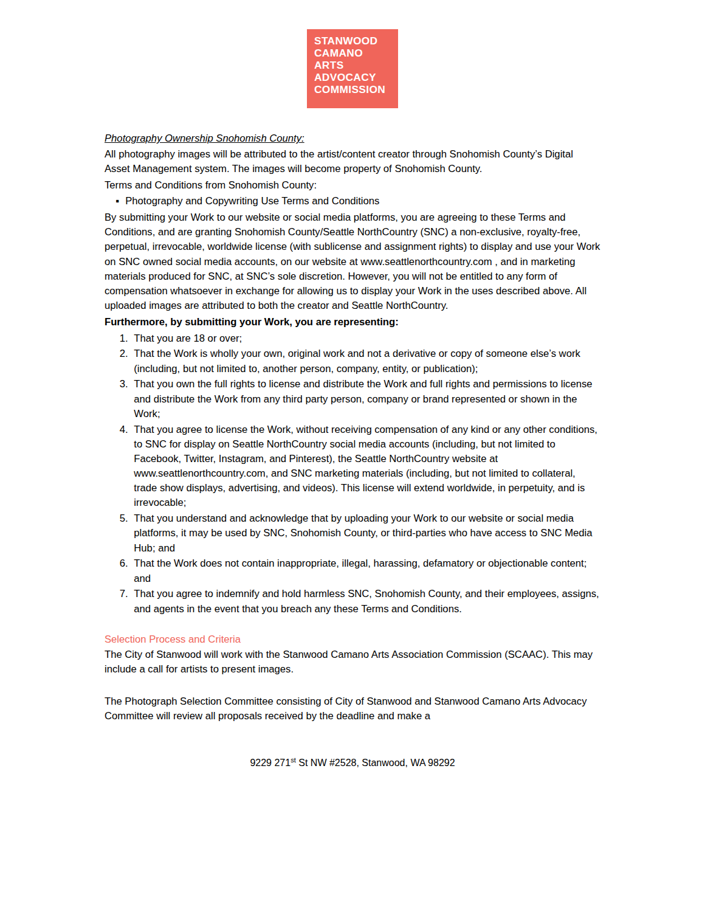STANWOOD
CAMANO
ARTS
ADVOCACY
COMMISSION
Photography Ownership Snohomish County:
All photography images will be attributed to the artist/content creator through Snohomish County’s Digital Asset Management system. The images will become property of Snohomish County.
Terms and Conditions from Snohomish County:
Photography and Copywriting Use Terms and Conditions
By submitting your Work to our website or social media platforms, you are agreeing to these Terms and Conditions, and are granting Snohomish County/Seattle NorthCountry (SNC) a non-exclusive, royalty-free, perpetual, irrevocable, worldwide license (with sublicense and assignment rights) to display and use your Work on SNC owned social media accounts, on our website at www.seattlenorthcountry.com , and in marketing materials produced for SNC, at SNC’s sole discretion. However, you will not be entitled to any form of compensation whatsoever in exchange for allowing us to display your Work in the uses described above. All uploaded images are attributed to both the creator and Seattle NorthCountry.
Furthermore, by submitting your Work, you are representing:
That you are 18 or over;
That the Work is wholly your own, original work and not a derivative or copy of someone else’s work (including, but not limited to, another person, company, entity, or publication);
That you own the full rights to license and distribute the Work and full rights and permissions to license and distribute the Work from any third party person, company or brand represented or shown in the Work;
That you agree to license the Work, without receiving compensation of any kind or any other conditions, to SNC for display on Seattle NorthCountry social media accounts (including, but not limited to Facebook, Twitter, Instagram, and Pinterest), the Seattle NorthCountry website at www.seattlenorthcountry.com, and SNC marketing materials (including, but not limited to collateral, trade show displays, advertising, and videos). This license will extend worldwide, in perpetuity, and is irrevocable;
That you understand and acknowledge that by uploading your Work to our website or social media platforms, it may be used by SNC, Snohomish County, or third-parties who have access to SNC Media Hub; and
That the Work does not contain inappropriate, illegal, harassing, defamatory or objectionable content; and
That you agree to indemnify and hold harmless SNC, Snohomish County, and their employees, assigns, and agents in the event that you breach any these Terms and Conditions.
Selection Process and Criteria
The City of Stanwood will work with the Stanwood Camano Arts Association Commission (SCAAC). This may include a call for artists to present images.
The Photograph Selection Committee consisting of City of Stanwood and Stanwood Camano Arts Advocacy Committee will review all proposals received by the deadline and make a
9229 271st St NW #2528, Stanwood, WA 98292